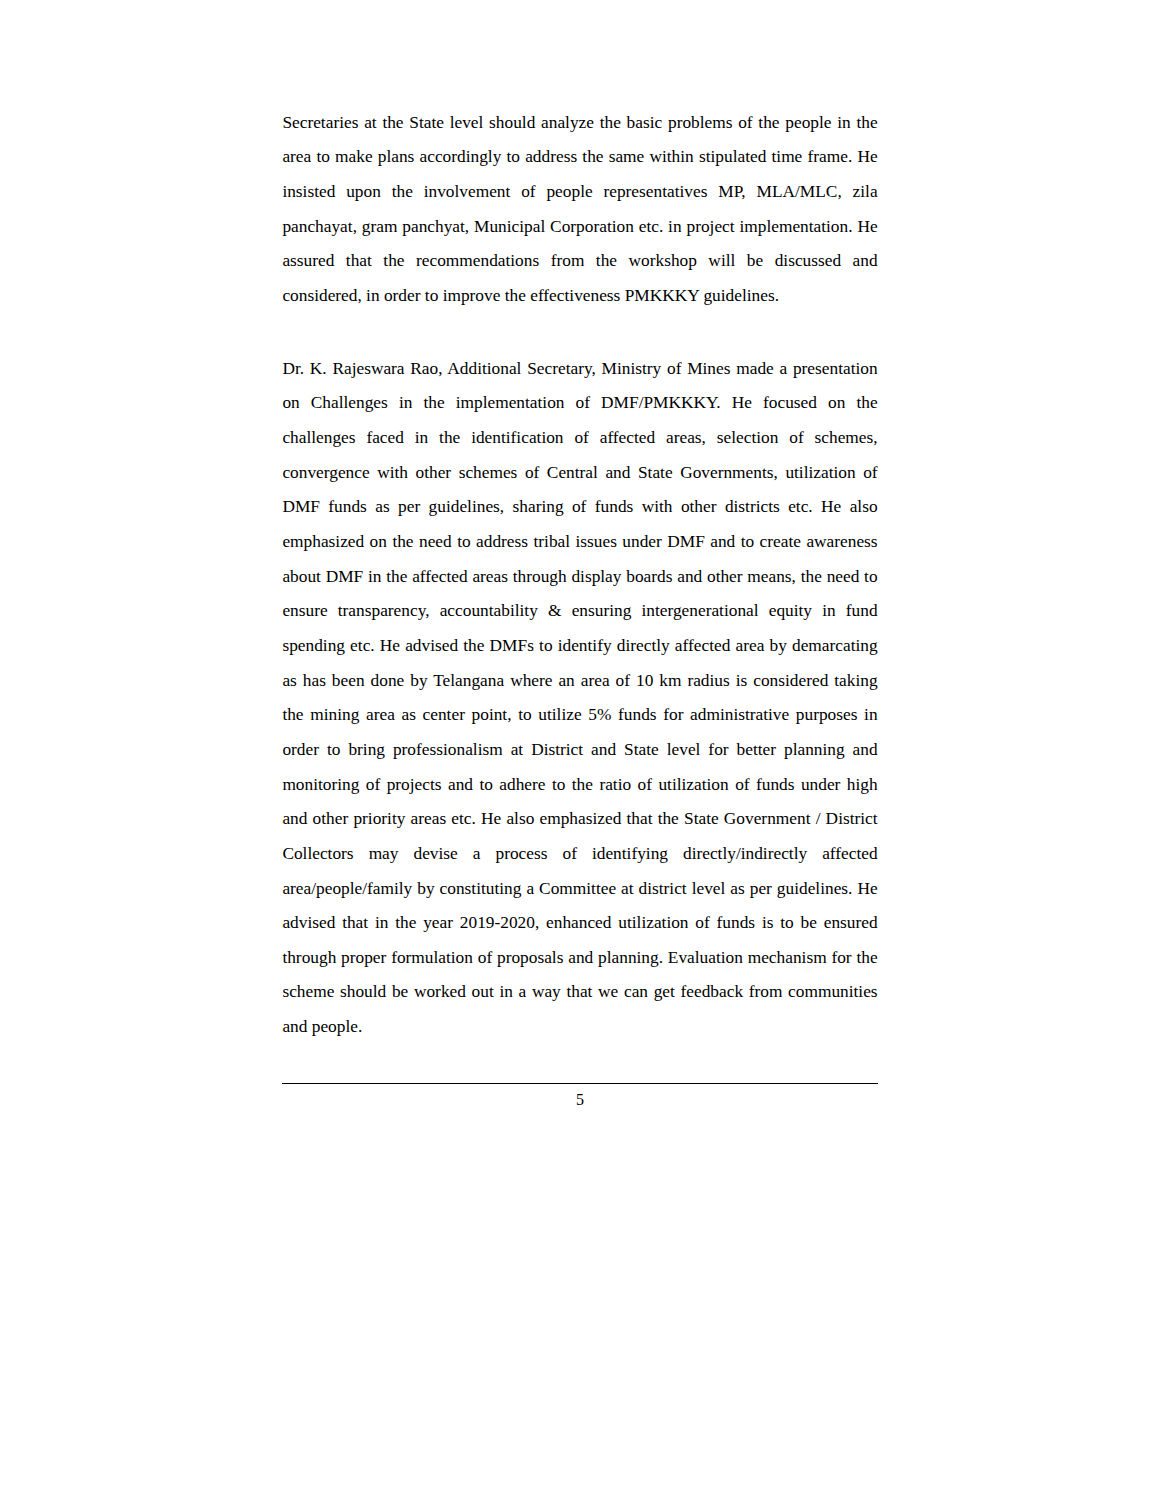Secretaries at the State level should analyze the basic problems of the people in the area to make plans accordingly to address the same within stipulated time frame. He insisted upon the involvement of people representatives MP, MLA/MLC, zila panchayat, gram panchyat, Municipal Corporation etc. in project implementation. He assured that the recommendations from the workshop will be discussed and considered, in order to improve the effectiveness PMKKKY guidelines.
Dr. K. Rajeswara Rao, Additional Secretary, Ministry of Mines made a presentation on Challenges in the implementation of DMF/PMKKKY. He focused on the challenges faced in the identification of affected areas, selection of schemes, convergence with other schemes of Central and State Governments, utilization of DMF funds as per guidelines, sharing of funds with other districts etc. He also emphasized on the need to address tribal issues under DMF and to create awareness about DMF in the affected areas through display boards and other means, the need to ensure transparency, accountability & ensuring intergenerational equity in fund spending etc. He advised the DMFs to identify directly affected area by demarcating as has been done by Telangana where an area of 10 km radius is considered taking the mining area as center point, to utilize 5% funds for administrative purposes in order to bring professionalism at District and State level for better planning and monitoring of projects and to adhere to the ratio of utilization of funds under high and other priority areas etc. He also emphasized that the State Government / District Collectors may devise a process of identifying directly/indirectly affected area/people/family by constituting a Committee at district level as per guidelines. He advised that in the year 2019-2020, enhanced utilization of funds is to be ensured through proper formulation of proposals and planning. Evaluation mechanism for the scheme should be worked out in a way that we can get feedback from communities and people.
5